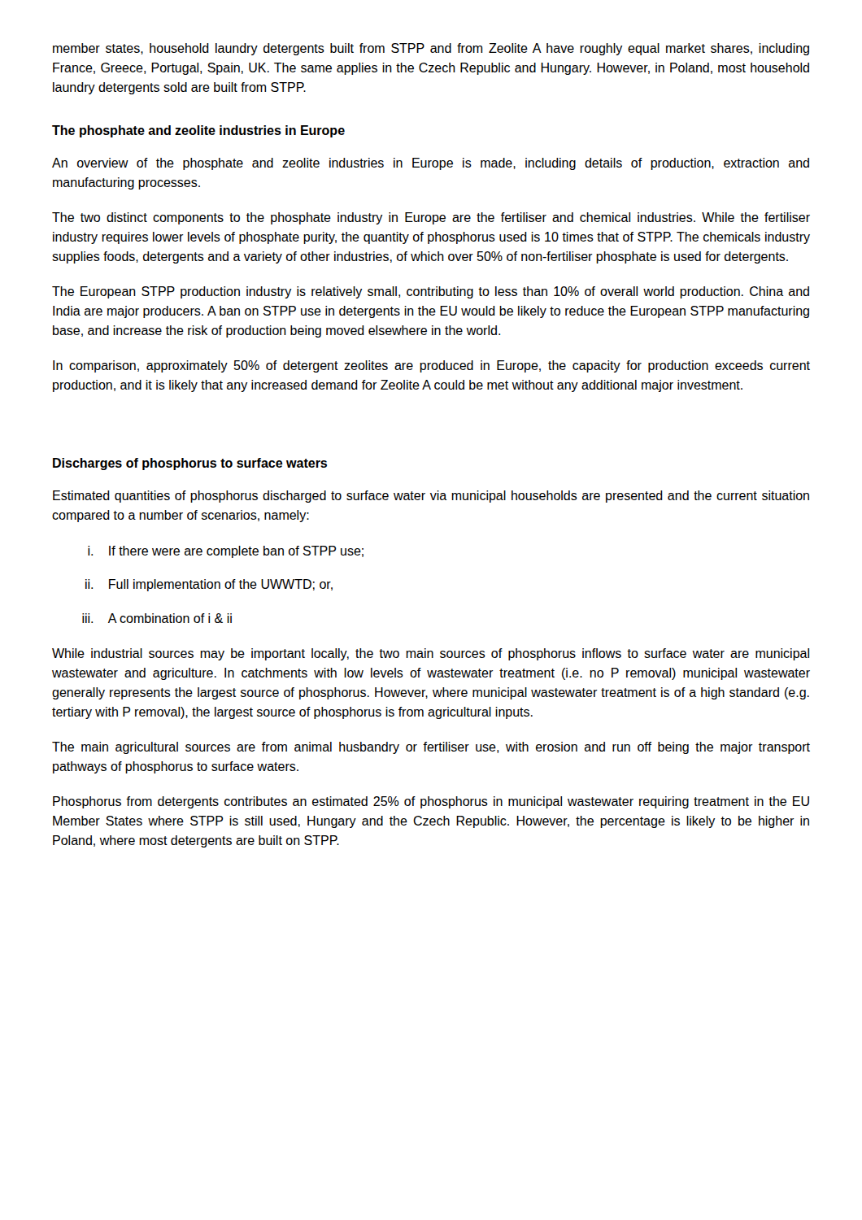member states, household laundry detergents built from STPP and from Zeolite A have roughly equal market shares, including France, Greece, Portugal, Spain, UK. The same applies in the Czech Republic and Hungary. However, in Poland, most household laundry detergents sold are built from STPP.
The phosphate and zeolite industries in Europe
An overview of the phosphate and zeolite industries in Europe is made, including details of production, extraction and manufacturing processes.
The two distinct components to the phosphate industry in Europe are the fertiliser and chemical industries. While the fertiliser industry requires lower levels of phosphate purity, the quantity of phosphorus used is 10 times that of STPP. The chemicals industry supplies foods, detergents and a variety of other industries, of which over 50% of non-fertiliser phosphate is used for detergents.
The European STPP production industry is relatively small, contributing to less than 10% of overall world production. China and India are major producers. A ban on STPP use in detergents in the EU would be likely to reduce the European STPP manufacturing base, and increase the risk of production being moved elsewhere in the world.
In comparison, approximately 50% of detergent zeolites are produced in Europe, the capacity for production exceeds current production, and it is likely that any increased demand for Zeolite A could be met without any additional major investment.
Discharges of phosphorus to surface waters
Estimated quantities of phosphorus discharged to surface water via municipal households are presented and the current situation compared to a number of scenarios, namely:
If there were are complete ban of STPP use;
Full implementation of the UWWTD; or,
A combination of i & ii
While industrial sources may be important locally, the two main sources of phosphorus inflows to surface water are municipal wastewater and agriculture. In catchments with low levels of wastewater treatment (i.e. no P removal) municipal wastewater generally represents the largest source of phosphorus. However, where municipal wastewater treatment is of a high standard (e.g. tertiary with P removal), the largest source of phosphorus is from agricultural inputs.
The main agricultural sources are from animal husbandry or fertiliser use, with erosion and run off being the major transport pathways of phosphorus to surface waters.
Phosphorus from detergents contributes an estimated 25% of phosphorus in municipal wastewater requiring treatment in the EU Member States where STPP is still used, Hungary and the Czech Republic. However, the percentage is likely to be higher in Poland, where most detergents are built on STPP.